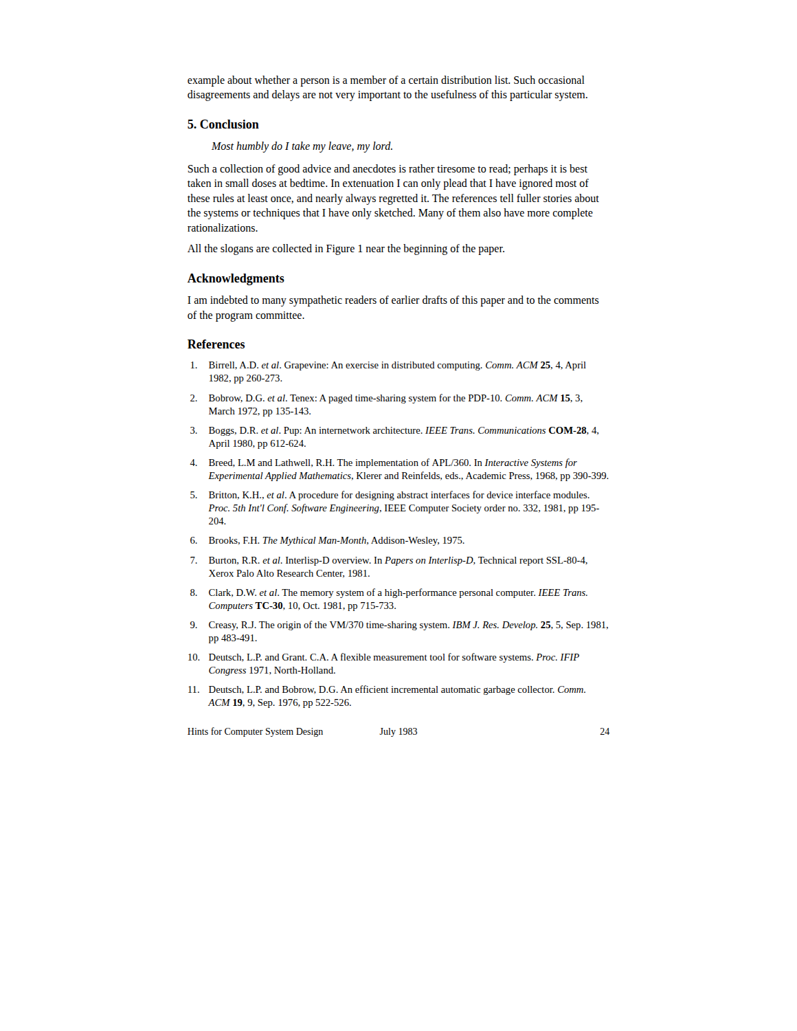example about whether a person is a member of a certain distribution list. Such occasional disagreements and delays are not very important to the usefulness of this particular system.
5. Conclusion
Most humbly do I take my leave, my lord.
Such a collection of good advice and anecdotes is rather tiresome to read; perhaps it is best taken in small doses at bedtime. In extenuation I can only plead that I have ignored most of these rules at least once, and nearly always regretted it. The references tell fuller stories about the systems or techniques that I have only sketched. Many of them also have more complete rationalizations.
All the slogans are collected in Figure 1 near the beginning of the paper.
Acknowledgments
I am indebted to many sympathetic readers of earlier drafts of this paper and to the comments of the program committee.
References
Birrell, A.D. et al. Grapevine: An exercise in distributed computing. Comm. ACM 25, 4, April 1982, pp 260-273.
Bobrow, D.G. et al. Tenex: A paged time-sharing system for the PDP-10. Comm. ACM 15, 3, March 1972, pp 135-143.
Boggs, D.R. et al. Pup: An internetwork architecture. IEEE Trans. Communications COM-28, 4, April 1980, pp 612-624.
Breed, L.M and Lathwell, R.H. The implementation of APL/360. In Interactive Systems for Experimental Applied Mathematics, Klerer and Reinfelds, eds., Academic Press, 1968, pp 390-399.
Britton, K.H., et al. A procedure for designing abstract interfaces for device interface modules. Proc. 5th Int'l Conf. Software Engineering, IEEE Computer Society order no. 332, 1981, pp 195-204.
Brooks, F.H. The Mythical Man-Month, Addison-Wesley, 1975.
Burton, R.R. et al. Interlisp-D overview. In Papers on Interlisp-D, Technical report SSL-80-4, Xerox Palo Alto Research Center, 1981.
Clark, D.W. et al. The memory system of a high-performance personal computer. IEEE Trans. Computers TC-30, 10, Oct. 1981, pp 715-733.
Creasy, R.J. The origin of the VM/370 time-sharing system. IBM J. Res. Develop. 25, 5, Sep. 1981, pp 483-491.
Deutsch, L.P. and Grant. C.A. A flexible measurement tool for software systems. Proc. IFIP Congress 1971, North-Holland.
Deutsch, L.P. and Bobrow, D.G. An efficient incremental automatic garbage collector. Comm. ACM 19, 9, Sep. 1976, pp 522-526.
Hints for Computer System Design July 1983 24